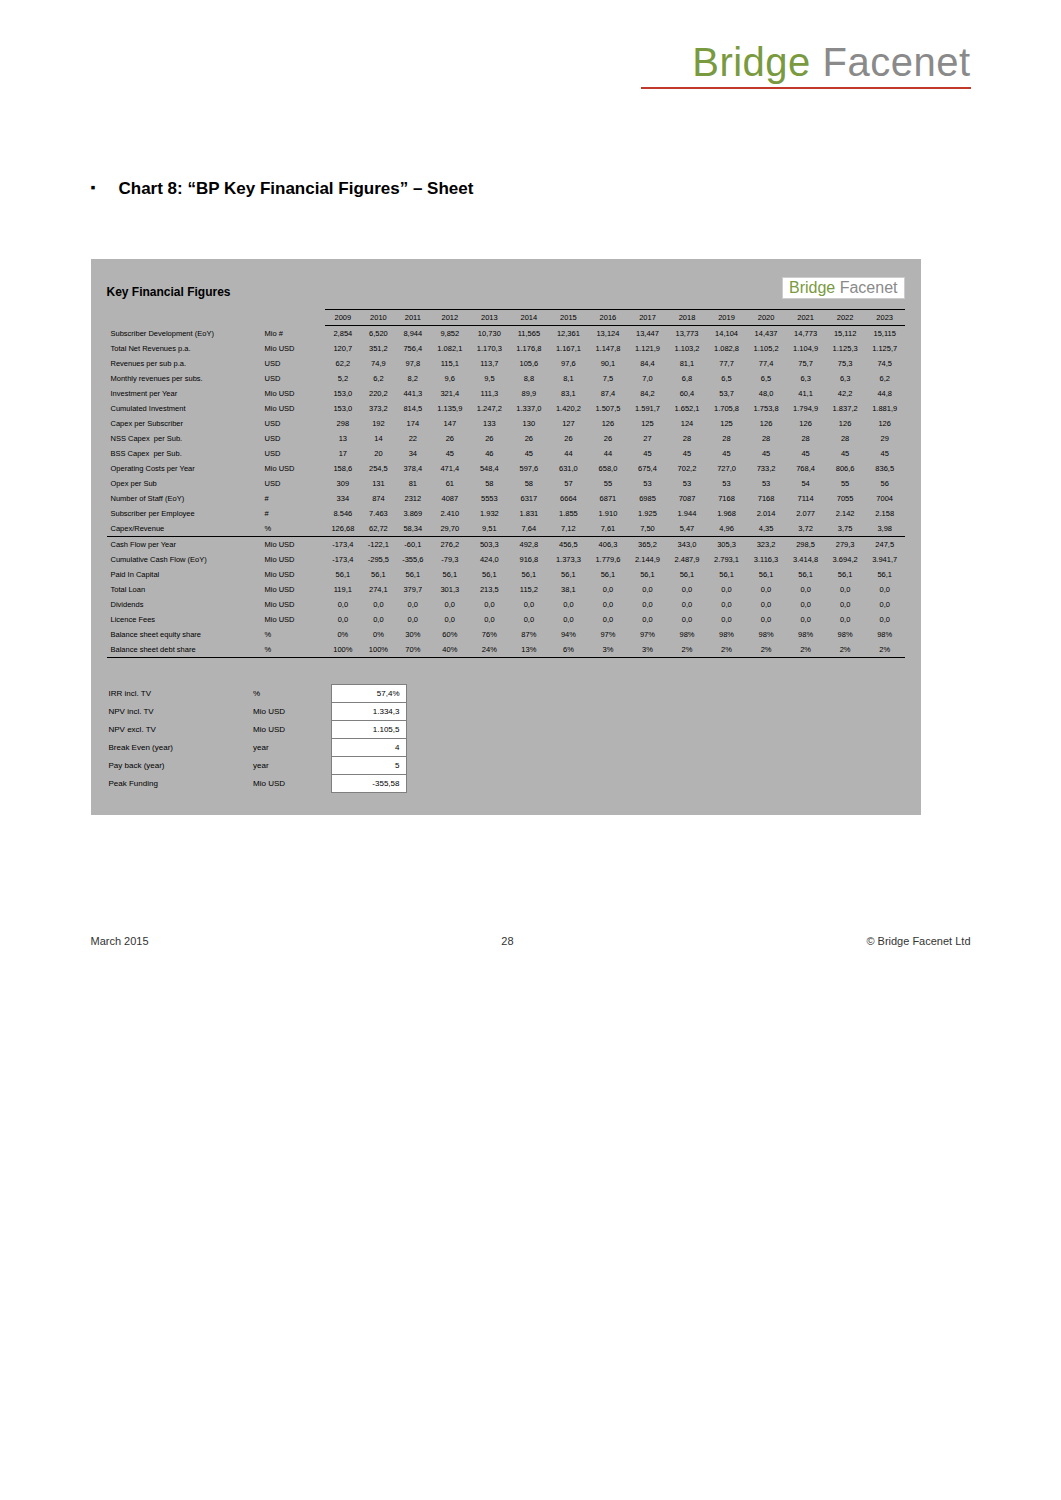Bridge Facenet
Chart 8: “BP Key Financial Figures” – Sheet
Key Financial Figures
Bridge Facenet
| | | 2009 | 2010 | 2011 | 2012 | 2013 | 2014 | 2015 | 2016 | 2017 | 2018 | 2019 | 2020 | 2021 | 2022 | 2023 |
| --- | --- | --- | --- | --- | --- | --- | --- | --- | --- | --- | --- | --- | --- | --- | --- | --- |
| Subscriber Development (EoY) | Mio # | 2,854 | 6,520 | 8,944 | 9,852 | 10,730 | 11,565 | 12,361 | 13,124 | 13,447 | 13,773 | 14,104 | 14,437 | 14,773 | 15,112 | 15,115 |
| Total Net Revenues p.a. | Mio USD | 120,7 | 351,2 | 756,4 | 1.082,1 | 1.170,3 | 1.176,8 | 1.167,1 | 1.147,8 | 1.121,9 | 1.103,2 | 1.082,8 | 1.105,2 | 1.104,9 | 1.125,3 | 1.125,7 |
| Revenues per sub p.a. | USD | 62,2 | 74,9 | 97,8 | 115,1 | 113,7 | 105,6 | 97,6 | 90,1 | 84,4 | 81,1 | 77,7 | 77,4 | 75,7 | 75,3 | 74,5 |
| Monthly revenues per subs. | USD | 5,2 | 6,2 | 8,2 | 9,6 | 9,5 | 8,8 | 8,1 | 7,5 | 7,0 | 6,8 | 6,5 | 6,5 | 6,3 | 6,3 | 6,2 |
| Investment per Year | Mio USD | 153,0 | 220,2 | 441,3 | 321,4 | 111,3 | 89,9 | 83,1 | 87,4 | 84,2 | 60,4 | 53,7 | 48,0 | 41,1 | 42,2 | 44,8 |
| Cumulated Investment | Mio USD | 153,0 | 373,2 | 814,5 | 1.135,9 | 1.247,2 | 1.337,0 | 1.420,2 | 1.507,5 | 1.591,7 | 1.652,1 | 1.705,8 | 1.753,8 | 1.794,9 | 1.837,2 | 1.881,9 |
| Capex per Subscriber | USD | 298 | 192 | 174 | 147 | 133 | 130 | 127 | 126 | 125 | 124 | 125 | 126 | 126 | 126 | 126 |
| NSS Capex per Sub. | USD | 13 | 14 | 22 | 26 | 26 | 26 | 26 | 26 | 27 | 28 | 28 | 28 | 28 | 28 | 29 |
| BSS Capex per Sub. | USD | 17 | 20 | 34 | 45 | 46 | 45 | 44 | 44 | 45 | 45 | 45 | 45 | 45 | 45 | 45 |
| Operating Costs per Year | Mio USD | 158,6 | 254,5 | 378,4 | 471,4 | 548,4 | 597,6 | 631,0 | 658,0 | 675,4 | 702,2 | 727,0 | 733,2 | 768,4 | 806,6 | 836,5 |
| Opex per Sub | USD | 309 | 131 | 81 | 61 | 58 | 58 | 57 | 55 | 53 | 53 | 53 | 53 | 54 | 55 | 56 |
| Number of Staff (EoY) | # | 334 | 874 | 2312 | 4087 | 5553 | 6317 | 6664 | 6871 | 6985 | 7087 | 7168 | 7168 | 7114 | 7055 | 7004 |
| Subscriber per Employee | # | 8.546 | 7.463 | 3.869 | 2.410 | 1.932 | 1.831 | 1.855 | 1.910 | 1.925 | 1.944 | 1.968 | 2.014 | 2.077 | 2.142 | 2.158 |
| Capex/Revenue | % | 126,68 | 62,72 | 58,34 | 29,70 | 9,51 | 7,64 | 7,12 | 7,61 | 7,50 | 5,47 | 4,96 | 4,35 | 3,72 | 3,75 | 3,98 |
| Cash Flow per Year | Mio USD | -173,4 | -122,1 | -60,1 | 276,2 | 503,3 | 492,8 | 456,5 | 406,3 | 365,2 | 343,0 | 305,3 | 323,2 | 298,5 | 279,3 | 247,5 |
| Cumulative Cash Flow (EoY) | Mio USD | -173,4 | -295,5 | -355,6 | -79,3 | 424,0 | 916,8 | 1.373,3 | 1.779,6 | 2.144,9 | 2.487,9 | 2.793,1 | 3.116,3 | 3.414,8 | 3.694,2 | 3.941,7 |
| Paid In Capital | Mio USD | 56,1 | 56,1 | 56,1 | 56,1 | 56,1 | 56,1 | 56,1 | 56,1 | 56,1 | 56,1 | 56,1 | 56,1 | 56,1 | 56,1 | 56,1 |
| Total Loan | Mio USD | 119,1 | 274,1 | 379,7 | 301,3 | 213,5 | 115,2 | 38,1 | 0,0 | 0,0 | 0,0 | 0,0 | 0,0 | 0,0 | 0,0 | 0,0 |
| Dividends | Mio USD | 0,0 | 0,0 | 0,0 | 0,0 | 0,0 | 0,0 | 0,0 | 0,0 | 0,0 | 0,0 | 0,0 | 0,0 | 0,0 | 0,0 | 0,0 |
| Licence Fees | Mio USD | 0,0 | 0,0 | 0,0 | 0,0 | 0,0 | 0,0 | 0,0 | 0,0 | 0,0 | 0,0 | 0,0 | 0,0 | 0,0 | 0,0 | 0,0 |
| Balance sheet equity share | % | 0% | 0% | 30% | 60% | 76% | 87% | 94% | 97% | 97% | 98% | 98% | 98% | 98% | 98% | 98% |
| Balance sheet debt share | % | 100% | 100% | 70% | 40% | 24% | 13% | 6% | 3% | 3% | 2% | 2% | 2% | 2% | 2% | 2% |
| IRR incl. TV | % | 57,4% |
| NPV incl. TV | Mio USD | 1.334,3 |
| NPV excl. TV | Mio USD | 1.105,5 |
| Break Even (year) | year | 4 |
| Pay back (year) | year | 5 |
| Peak Funding | Mio USD | -355,58 |
March 2015
28
© Bridge Facenet Ltd